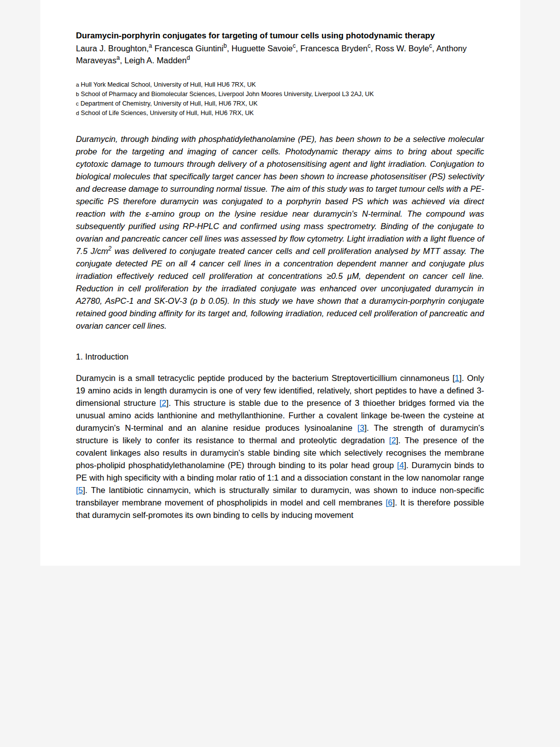Duramycin-porphyrin conjugates for targeting of tumour cells using photodynamic therapy
Laura J. Broughton,a Francesca Giuntinib, Huguette Savoiec, Francesca Brydenc, Ross W. Boylec, Anthony Maraveyasa, Leigh A. Maddend
a Hull York Medical School, University of Hull, Hull HU6 7RX, UK
b School of Pharmacy and Biomolecular Sciences, Liverpool John Moores University, Liverpool L3 2AJ, UK
c Department of Chemistry, University of Hull, Hull, HU6 7RX, UK
d School of Life Sciences, University of Hull, Hull, HU6 7RX, UK
Duramycin, through binding with phosphatidylethanolamine (PE), has been shown to be a selective molecular probe for the targeting and imaging of cancer cells. Photodynamic therapy aims to bring about specific cytotoxic damage to tumours through delivery of a photosensitising agent and light irradiation. Conjugation to biological molecules that specifically target cancer has been shown to increase photosensitiser (PS) selectivity and decrease damage to surrounding normal tissue. The aim of this study was to target tumour cells with a PE-specific PS therefore duramycin was conjugated to a porphyrin based PS which was achieved via direct reaction with the ε-amino group on the lysine residue near duramycin's N-terminal. The compound was subsequently purified using RP-HPLC and confirmed using mass spectrometry. Binding of the conjugate to ovarian and pancreatic cancer cell lines was assessed by flow cytometry. Light irradiation with a light fluence of 7.5 J/cm2 was delivered to conjugate treated cancer cells and cell proliferation analysed by MTT assay. The conjugate detected PE on all 4 cancer cell lines in a concentration dependent manner and conjugate plus irradiation effectively reduced cell proliferation at concentrations ≥0.5 µM, dependent on cancer cell line. Reduction in cell proliferation by the irradiated conjugate was enhanced over unconjugated duramycin in A2780, AsPC-1 and SK-OV-3 (p b 0.05). In this study we have shown that a duramycin-porphyrin conjugate retained good binding affinity for its target and, following irradiation, reduced cell proliferation of pancreatic and ovarian cancer cell lines.
1. Introduction
Duramycin is a small tetracyclic peptide produced by the bacterium Streptoverticillium cinnamoneus [1]. Only 19 amino acids in length duramycin is one of very few identified, relatively, short peptides to have a defined 3-dimensional structure [2]. This structure is stable due to the presence of 3 thioether bridges formed via the unusual amino acids lanthionine and methyllanthionine. Further a covalent linkage be-tween the cysteine at duramycin's N-terminal and an alanine residue produces lysinoalanine [3]. The strength of duramycin's structure is likely to confer its resistance to thermal and proteolytic degradation [2]. The presence of the covalent linkages also results in duramycin's stable binding site which selectively recognises the membrane phos-pholipid phosphatidylethanolamine (PE) through binding to its polar head group [4]. Duramycin binds to PE with high specificity with a binding molar ratio of 1:1 and a dissociation constant in the low nanomolar range [5]. The lantibiotic cinnamycin, which is structurally similar to duramycin, was shown to induce non-specific transbilayer membrane movement of phospholipids in model and cell membranes [6]. It is therefore possible that duramycin self-promotes its own binding to cells by inducing movement